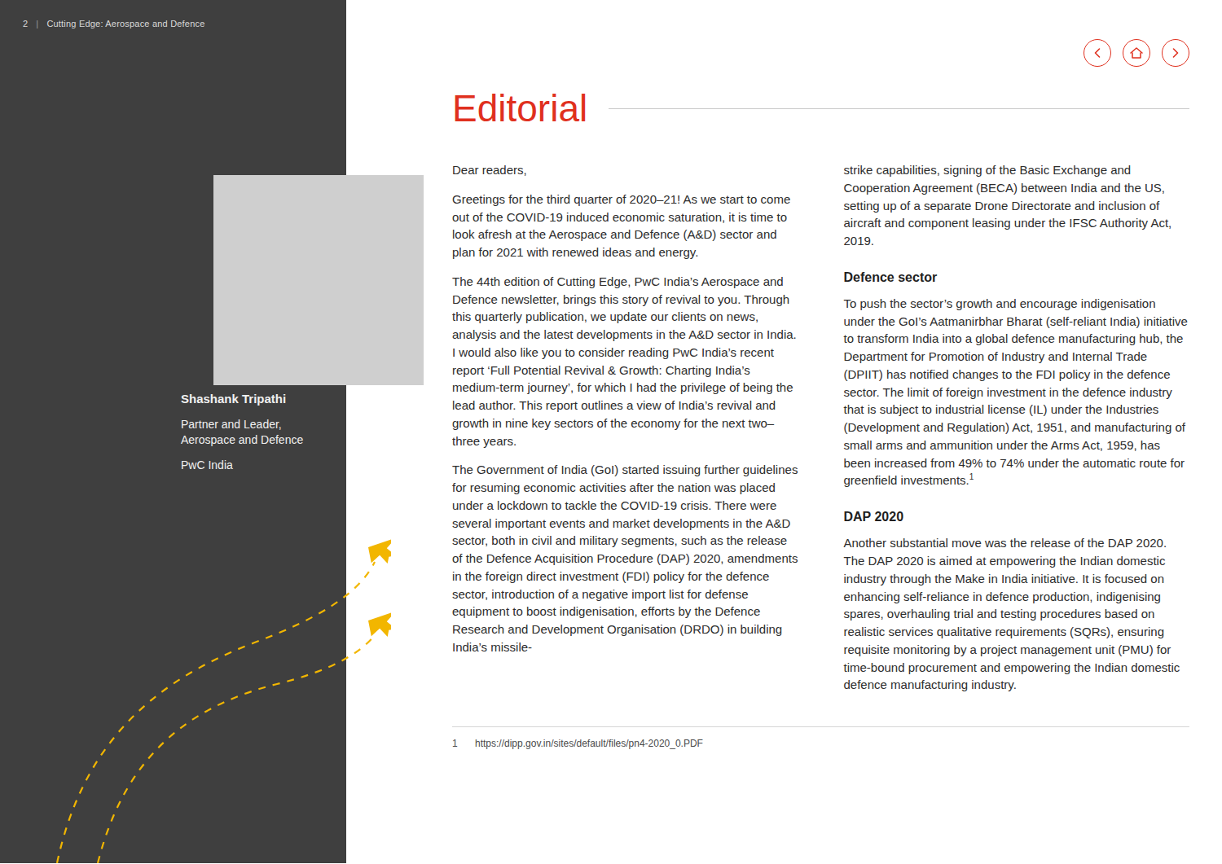2|Cutting Edge: Aerospace and Defence
Shashank Tripathi
Partner and Leader,
Aerospace and Defence
PwC India
Editorial
Dear readers,
Greetings for the third quarter of 2020–21! As we start to come out of the COVID-19 induced economic saturation, it is time to look afresh at the Aerospace and Defence (A&D) sector and plan for 2021 with renewed ideas and energy.
The 44th edition of Cutting Edge, PwC India’s Aerospace and Defence newsletter, brings this story of revival to you. Through this quarterly publication, we update our clients on news, analysis and the latest developments in the A&D sector in India. I would also like you to consider reading PwC India’s recent report ‘Full Potential Revival & Growth: Charting India’s medium-term journey’, for which I had the privilege of being the lead author. This report outlines a view of India’s revival and growth in nine key sectors of the economy for the next two–three years.
The Government of India (GoI) started issuing further guidelines for resuming economic activities after the nation was placed under a lockdown to tackle the COVID-19 crisis. There were several important events and market developments in the A&D sector, both in civil and military segments, such as the release of the Defence Acquisition Procedure (DAP) 2020, amendments in the foreign direct investment (FDI) policy for the defence sector, introduction of a negative import list for defense equipment to boost indigenisation, efforts by the Defence Research and Development Organisation (DRDO) in building India’s missile-
strike capabilities, signing of the Basic Exchange and Cooperation Agreement (BECA) between India and the US, setting up of a separate Drone Directorate and inclusion of aircraft and component leasing under the IFSC Authority Act, 2019.
Defence sector
To push the sector’s growth and encourage indigenisation under the GoI’s Aatmanirbhar Bharat (self-reliant India) initiative to transform India into a global defence manufacturing hub, the Department for Promotion of Industry and Internal Trade (DPIIT) has notified changes to the FDI policy in the defence sector. The limit of foreign investment in the defence industry that is subject to industrial license (IL) under the Industries (Development and Regulation) Act, 1951, and manufacturing of small arms and ammunition under the Arms Act, 1959, has been increased from 49% to 74% under the automatic route for greenfield investments.1
DAP 2020
Another substantial move was the release of the DAP 2020. The DAP 2020 is aimed at empowering the Indian domestic industry through the Make in India initiative. It is focused on enhancing self-reliance in defence production, indigenising spares, overhauling trial and testing procedures based on realistic services qualitative requirements (SQRs), ensuring requisite monitoring by a project management unit (PMU) for time-bound procurement and empowering the Indian domestic defence manufacturing industry.
1 https://dipp.gov.in/sites/default/files/pn4-2020_0.PDF